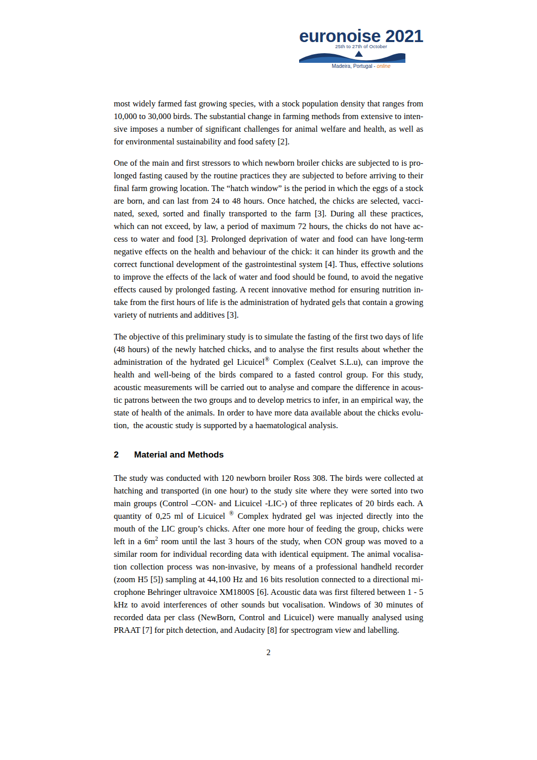euronoise 2021
25th to 27th of October
Madeira, Portugal - online
most widely farmed fast growing species, with a stock population density that ranges from 10,000 to 30,000 birds. The substantial change in farming methods from extensive to intensive imposes a number of significant challenges for animal welfare and health, as well as for environmental sustainability and food safety [2].
One of the main and first stressors to which newborn broiler chicks are subjected to is prolonged fasting caused by the routine practices they are subjected to before arriving to their final farm growing location. The “hatch window” is the period in which the eggs of a stock are born, and can last from 24 to 48 hours. Once hatched, the chicks are selected, vaccinated, sexed, sorted and finally transported to the farm [3]. During all these practices, which can not exceed, by law, a period of maximum 72 hours, the chicks do not have access to water and food [3]. Prolonged deprivation of water and food can have long-term negative effects on the health and behaviour of the chick: it can hinder its growth and the correct functional development of the gastrointestinal system [4]. Thus, effective solutions to improve the effects of the lack of water and food should be found, to avoid the negative effects caused by prolonged fasting. A recent innovative method for ensuring nutrition intake from the first hours of life is the administration of hydrated gels that contain a growing variety of nutrients and additives [3].
The objective of this preliminary study is to simulate the fasting of the first two days of life (48 hours) of the newly hatched chicks, and to analyse the first results about whether the administration of the hydrated gel Licuicel® Complex (Cealvet S.L.u), can improve the health and well-being of the birds compared to a fasted control group. For this study, acoustic measurements will be carried out to analyse and compare the difference in acoustic patrons between the two groups and to develop metrics to infer, in an empirical way, the state of health of the animals. In order to have more data available about the chicks evolution, the acoustic study is supported by a haematological analysis.
2 Material and Methods
The study was conducted with 120 newborn broiler Ross 308. The birds were collected at hatching and transported (in one hour) to the study site where they were sorted into two main groups (Control –CON- and Licuicel -LIC-) of three replicates of 20 birds each. A quantity of 0,25 ml of Licuicel ® Complex hydrated gel was injected directly into the mouth of the LIC group’s chicks. After one more hour of feeding the group, chicks were left in a 6m2 room until the last 3 hours of the study, when CON group was moved to a similar room for individual recording data with identical equipment. The animal vocalisation collection process was non-invasive, by means of a professional handheld recorder (zoom H5 [5]) sampling at 44,100 Hz and 16 bits resolution connected to a directional microphone Behringer ultravoice XM1800S [6]. Acoustic data was first filtered between 1 - 5 kHz to avoid interferences of other sounds but vocalisation. Windows of 30 minutes of recorded data per class (NewBorn, Control and Licuicel) were manually analysed using PRAAT [7] for pitch detection, and Audacity [8] for spectrogram view and labelling.
2